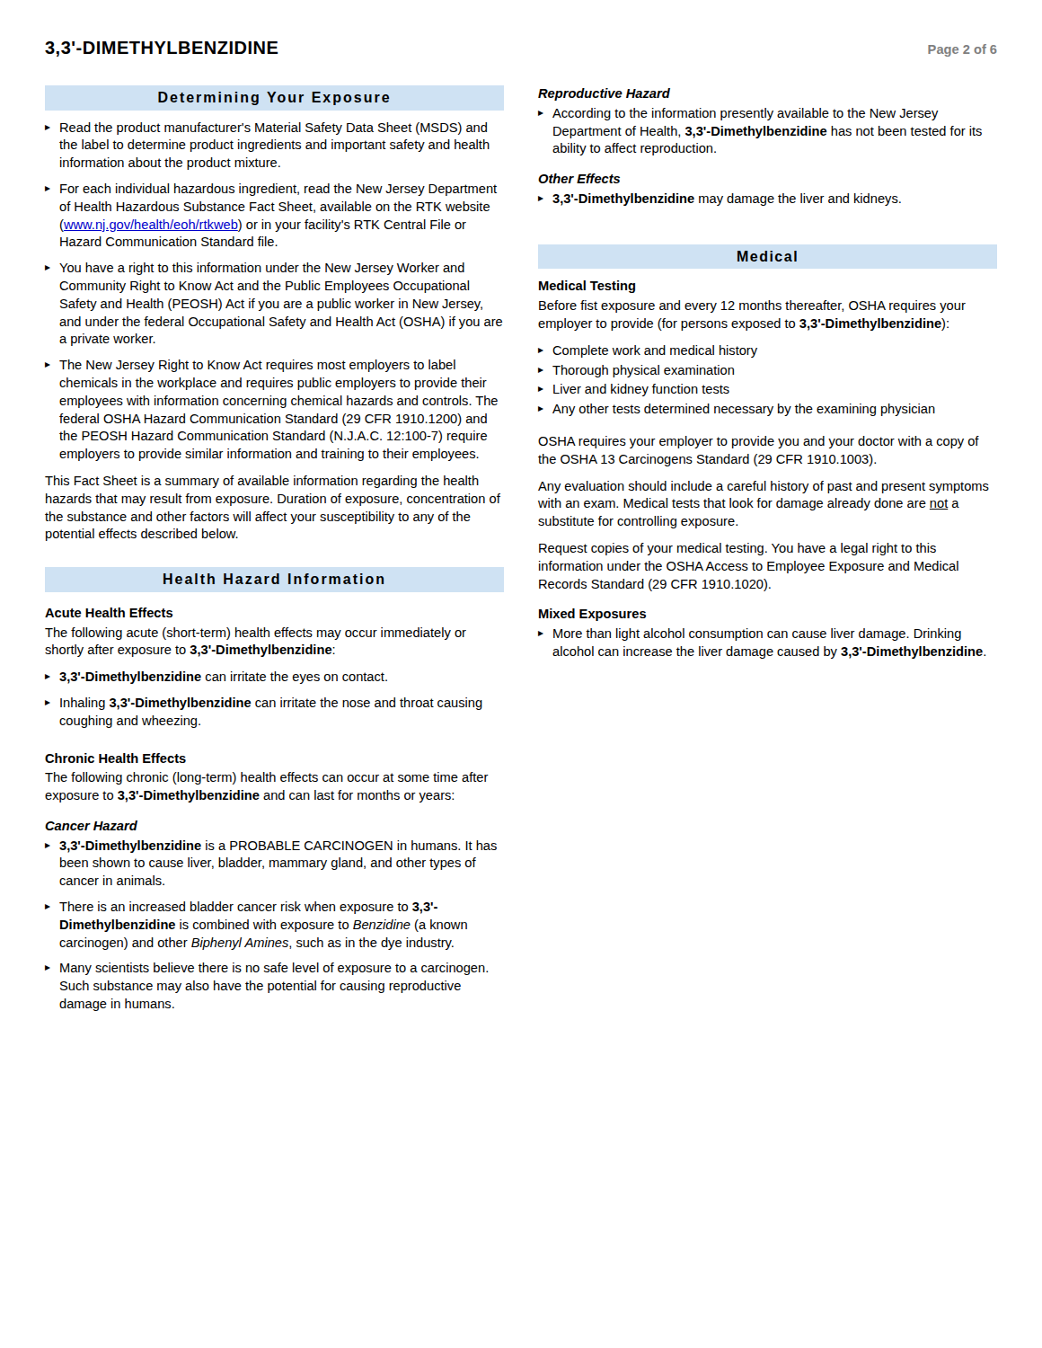3,3'-DIMETHYLBENZIDINE
Page 2 of 6
Determining Your Exposure
Read the product manufacturer's Material Safety Data Sheet (MSDS) and the label to determine product ingredients and important safety and health information about the product mixture.
For each individual hazardous ingredient, read the New Jersey Department of Health Hazardous Substance Fact Sheet, available on the RTK website (www.nj.gov/health/eoh/rtkweb) or in your facility's RTK Central File or Hazard Communication Standard file.
You have a right to this information under the New Jersey Worker and Community Right to Know Act and the Public Employees Occupational Safety and Health (PEOSH) Act if you are a public worker in New Jersey, and under the federal Occupational Safety and Health Act (OSHA) if you are a private worker.
The New Jersey Right to Know Act requires most employers to label chemicals in the workplace and requires public employers to provide their employees with information concerning chemical hazards and controls. The federal OSHA Hazard Communication Standard (29 CFR 1910.1200) and the PEOSH Hazard Communication Standard (N.J.A.C. 12:100-7) require employers to provide similar information and training to their employees.
This Fact Sheet is a summary of available information regarding the health hazards that may result from exposure. Duration of exposure, concentration of the substance and other factors will affect your susceptibility to any of the potential effects described below.
Health Hazard Information
Acute Health Effects
The following acute (short-term) health effects may occur immediately or shortly after exposure to 3,3'-Dimethylbenzidine:
3,3'-Dimethylbenzidine can irritate the eyes on contact.
Inhaling 3,3'-Dimethylbenzidine can irritate the nose and throat causing coughing and wheezing.
Chronic Health Effects
The following chronic (long-term) health effects can occur at some time after exposure to 3,3'-Dimethylbenzidine and can last for months or years:
Cancer Hazard
3,3'-Dimethylbenzidine is a PROBABLE CARCINOGEN in humans. It has been shown to cause liver, bladder, mammary gland, and other types of cancer in animals.
There is an increased bladder cancer risk when exposure to 3,3'-Dimethylbenzidine is combined with exposure to Benzidine (a known carcinogen) and other Biphenyl Amines, such as in the dye industry.
Many scientists believe there is no safe level of exposure to a carcinogen. Such substance may also have the potential for causing reproductive damage in humans.
Reproductive Hazard
According to the information presently available to the New Jersey Department of Health, 3,3'-Dimethylbenzidine has not been tested for its ability to affect reproduction.
Other Effects
3,3'-Dimethylbenzidine may damage the liver and kidneys.
Medical
Medical Testing
Before fist exposure and every 12 months thereafter, OSHA requires your employer to provide (for persons exposed to 3,3'-Dimethylbenzidine):
Complete work and medical history
Thorough physical examination
Liver and kidney function tests
Any other tests determined necessary by the examining physician
OSHA requires your employer to provide you and your doctor with a copy of the OSHA 13 Carcinogens Standard (29 CFR 1910.1003).
Any evaluation should include a careful history of past and present symptoms with an exam. Medical tests that look for damage already done are not a substitute for controlling exposure.
Request copies of your medical testing. You have a legal right to this information under the OSHA Access to Employee Exposure and Medical Records Standard (29 CFR 1910.1020).
Mixed Exposures
More than light alcohol consumption can cause liver damage. Drinking alcohol can increase the liver damage caused by 3,3'-Dimethylbenzidine.